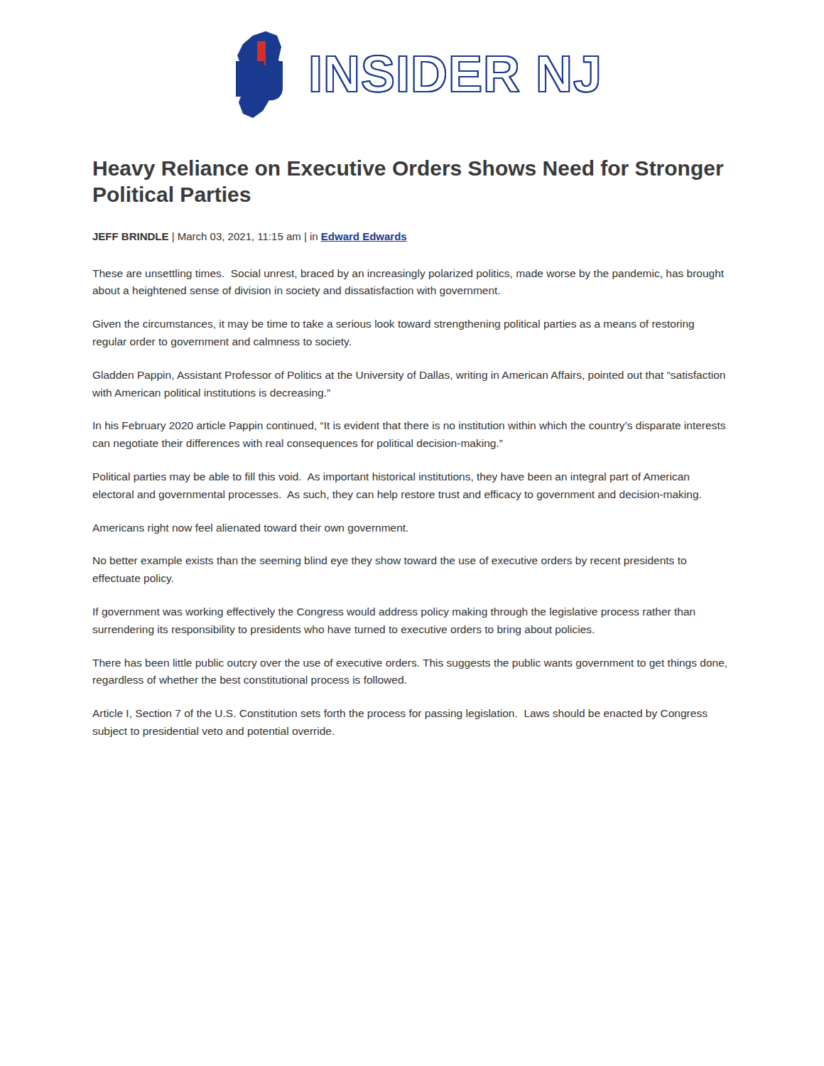INSIDER NJ
Heavy Reliance on Executive Orders Shows Need for Stronger Political Parties
Jeff Brindle | March 03, 2021, 11:15 am | in Edward Edwards
These are unsettling times. Social unrest, braced by an increasingly polarized politics, made worse by the pandemic, has brought about a heightened sense of division in society and dissatisfaction with government.
Given the circumstances, it may be time to take a serious look toward strengthening political parties as a means of restoring regular order to government and calmness to society.
Gladden Pappin, Assistant Professor of Politics at the University of Dallas, writing in American Affairs, pointed out that “satisfaction with American political institutions is decreasing.”
In his February 2020 article Pappin continued, “It is evident that there is no institution within which the country’s disparate interests can negotiate their differences with real consequences for political decision-making.”
Political parties may be able to fill this void. As important historical institutions, they have been an integral part of American electoral and governmental processes. As such, they can help restore trust and efficacy to government and decision-making.
Americans right now feel alienated toward their own government.
No better example exists than the seeming blind eye they show toward the use of executive orders by recent presidents to effectuate policy.
If government was working effectively the Congress would address policy making through the legislative process rather than surrendering its responsibility to presidents who have turned to executive orders to bring about policies.
There has been little public outcry over the use of executive orders. This suggests the public wants government to get things done, regardless of whether the best constitutional process is followed.
Article I, Section 7 of the U.S. Constitution sets forth the process for passing legislation. Laws should be enacted by Congress subject to presidential veto and potential override.